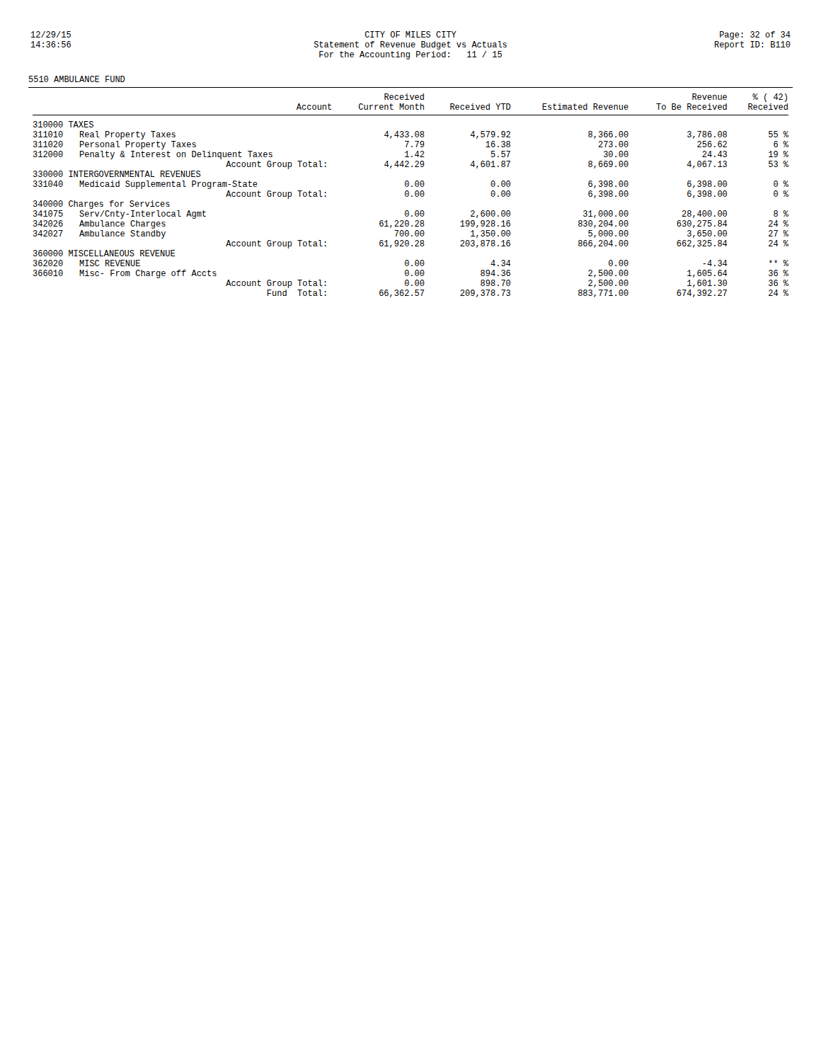| 12/29/15 14:36:56 | CITY OF MILES CITY Statement of Revenue Budget vs Actuals For the Accounting Period: 11 / 15 | Page: 32 of 34 Report ID: B110 |
5510 AMBULANCE FUND
| Account | Received Current Month | Received YTD | Estimated Revenue | Revenue To Be Received | % ( 42) Received |
| --- | --- | --- | --- | --- | --- |
| 310000 TAXES | | | | | |
| 311010 Real Property Taxes | 4,433.08 | 4,579.92 | 8,366.00 | 3,786.08 | 55 % |
| 311020 Personal Property Taxes | 7.79 | 16.38 | 273.00 | 256.62 | 6 % |
| 312000 Penalty & Interest on Delinquent Taxes | 1.42 | 5.57 | 30.00 | 24.43 | 19 % |
| Account Group Total: | 4,442.29 | 4,601.87 | 8,669.00 | 4,067.13 | 53 % |
| 330000 INTERGOVERNMENTAL REVENUES | | | | | |
| 331040 Medicaid Supplemental Program-State | 0.00 | 0.00 | 6,398.00 | 6,398.00 | 0 % |
| Account Group Total: | 0.00 | 0.00 | 6,398.00 | 6,398.00 | 0 % |
| 340000 Charges for Services | | | | | |
| 341075 Serv/Cnty-Interlocal Agmt | 0.00 | 2,600.00 | 31,000.00 | 28,400.00 | 8 % |
| 342026 Ambulance Charges | 61,220.28 | 199,928.16 | 830,204.00 | 630,275.84 | 24 % |
| 342027 Ambulance Standby | 700.00 | 1,350.00 | 5,000.00 | 3,650.00 | 27 % |
| Account Group Total: | 61,920.28 | 203,878.16 | 866,204.00 | 662,325.84 | 24 % |
| 360000 MISCELLANEOUS REVENUE | | | | | |
| 362020 MISC REVENUE | 0.00 | 4.34 | 0.00 | -4.34 | ** % |
| 366010 Misc- From Charge off Accts | 0.00 | 894.36 | 2,500.00 | 1,605.64 | 36 % |
| Account Group Total: | 0.00 | 898.70 | 2,500.00 | 1,601.30 | 36 % |
| Fund Total: | 66,362.57 | 209,378.73 | 883,771.00 | 674,392.27 | 24 % |